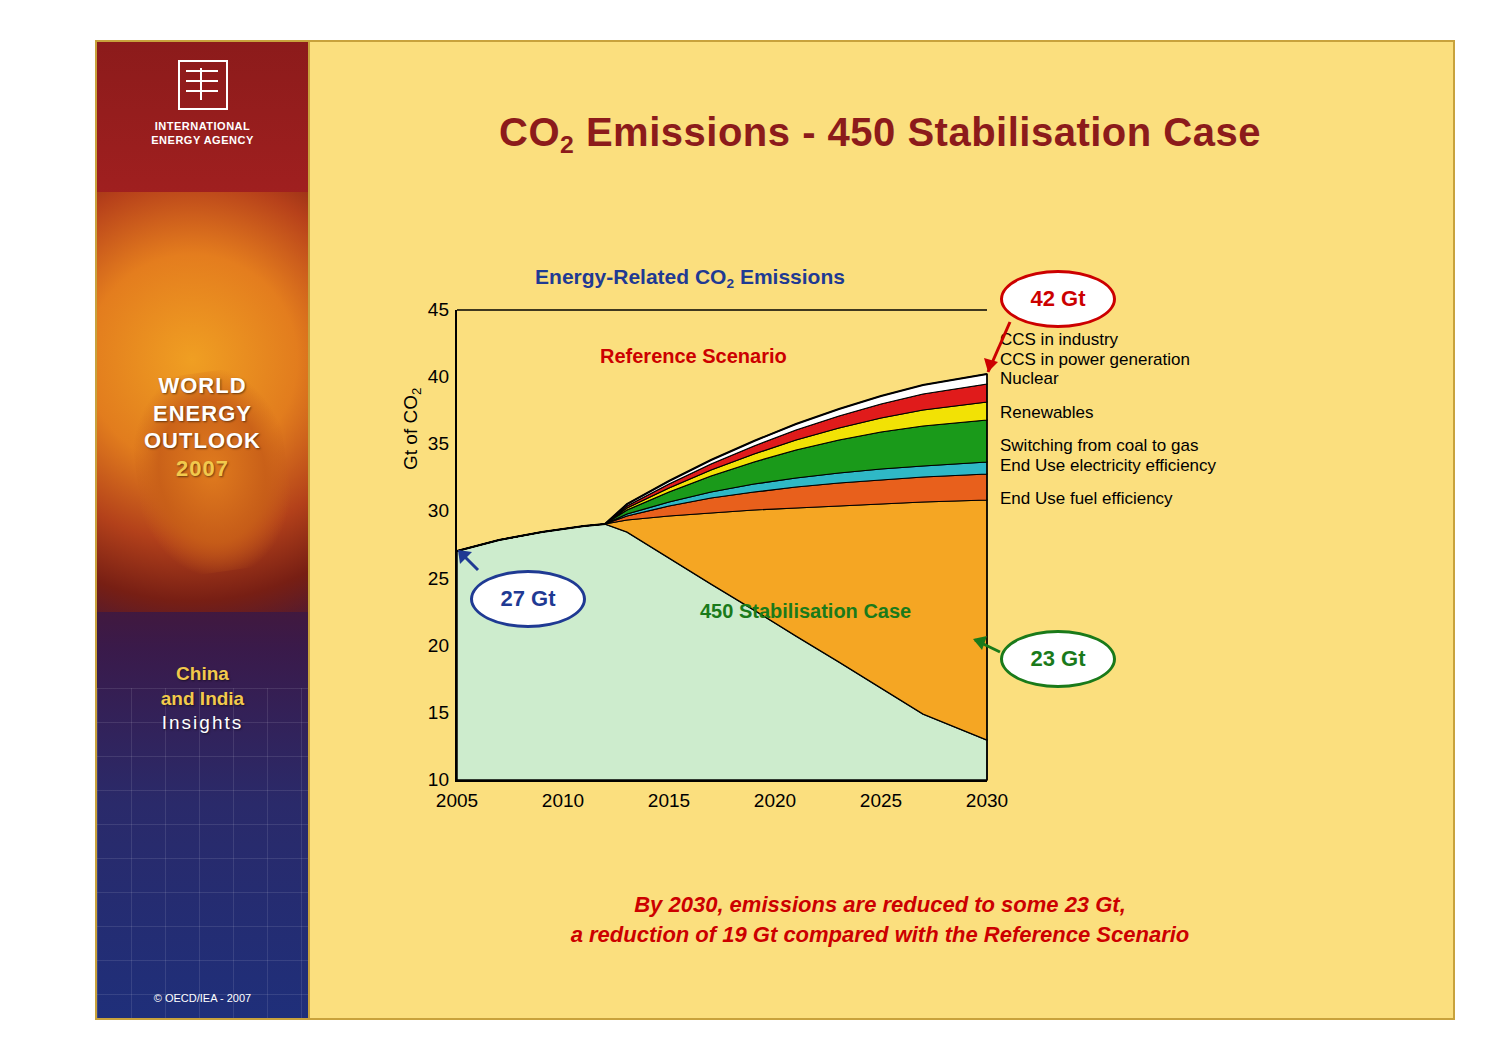INTERNATIONAL
ENERGY AGENCY
WORLD
ENERGY
OUTLOOK
2007
China
and India
Insights
© OECD/IEA - 2007
CO2 Emissions - 450 Stabilisation Case
Energy-Related CO2 Emissions
Gt of CO2
45 40 35 30 25 20 15 10 2005 2010 2015 2020 2025 2030
Reference Scenario
450 Stabilisation Case
CCS in industry
CCS in power generation
Nuclear
Renewables
Switching from coal to gas
End Use electricity efficiency
End Use fuel efficiency
42 Gt
27 Gt
23 Gt
By 2030, emissions are reduced to some 23 Gt,
a reduction of 19 Gt compared with the Reference Scenario